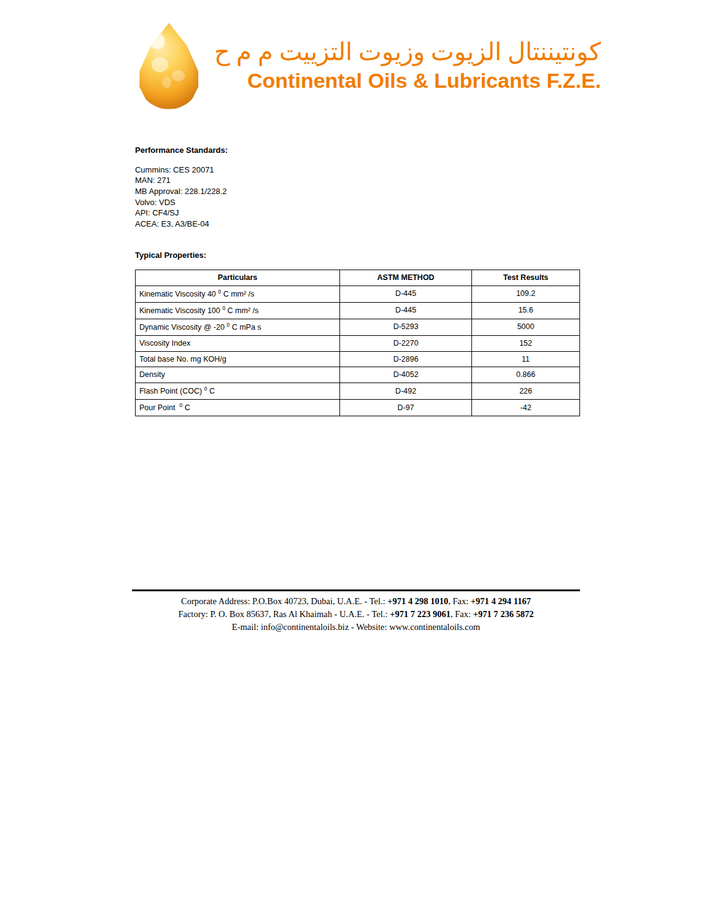كونتيننتال الزيوت وزيوت التزييت م م ح
Continental Oils & Lubricants F.Z.E.
Performance Standards:
Cummins: CES 20071
MAN: 271
MB Approval: 228.1/228.2
Volvo: VDS
API: CF4/SJ
ACEA: E3, A3/BE-04
Typical Properties:
| Particulars | ASTM METHOD | Test Results |
| --- | --- | --- |
| Kinematic Viscosity 40 0 C mm² /s | D-445 | 109.2 |
| Kinematic Viscosity 100 0 C mm² /s | D-445 | 15.6 |
| Dynamic Viscosity @ -20 0 C mPa s | D-5293 | 5000 |
| Viscosity Index | D-2270 | 152 |
| Total base No. mg KOH/g | D-2896 | 11 |
| Density | D-4052 | 0.866 |
| Flash Point (COC) 0 C | D-492 | 226 |
| Pour Point 0 C | D-97 | -42 |
Corporate Address: P.O.Box 40723, Dubai, U.A.E. - Tel.: +971 4 298 1010, Fax: +971 4 294 1167
Factory: P. O. Box 85637, Ras Al Khaimah - U.A.E. - Tel.: +971 7 223 9061, Fax: +971 7 236 5872
E-mail: info@continentaloils.biz - Website: www.continentaloils.com